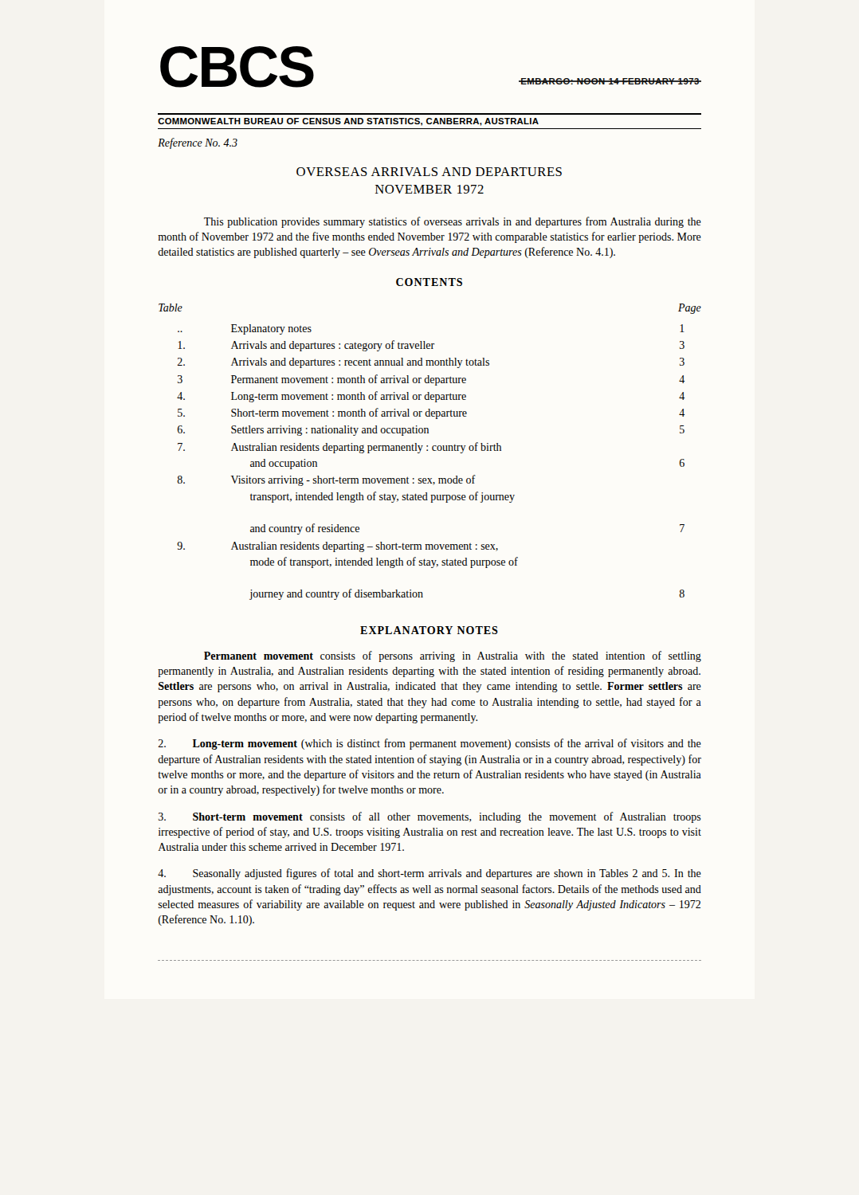CBCS EMBARGO: NOON 14 FEBRUARY 1973
COMMONWEALTH BUREAU OF CENSUS AND STATISTICS, CANBERRA, AUSTRALIA
Reference No. 4.3
OVERSEAS ARRIVALS AND DEPARTURES
NOVEMBER 1972
This publication provides summary statistics of overseas arrivals in and departures from Australia during the month of November 1972 and the five months ended November 1972 with comparable statistics for earlier periods. More detailed statistics are published quarterly – see Overseas Arrivals and Departures (Reference No. 4.1).
CONTENTS
Table Page
| .. | Explanatory notes | 1 |
| 1. | Arrivals and departures : category of traveller | 3 |
| 2. | Arrivals and departures : recent annual and monthly totals | 3 |
| 3 | Permanent movement : month of arrival or departure | 4 |
| 4. | Long-term movement : month of arrival or departure | 4 |
| 5. | Short-term movement : month of arrival or departure | 4 |
| 6. | Settlers arriving : nationality and occupation | 5 |
| 7. | Australian residents departing permanently : country of birth and occupation | 6 |
| 8. | Visitors arriving - short-term movement : sex, mode of transport, intended length of stay, stated purpose of journey and country of residence | 7 |
| 9. | Australian residents departing – short-term movement : sex, mode of transport, intended length of stay, stated purpose of journey and country of disembarkation | 8 |
EXPLANATORY NOTES
Permanent movement consists of persons arriving in Australia with the stated intention of settling permanently in Australia, and Australian residents departing with the stated intention of residing permanently abroad. Settlers are persons who, on arrival in Australia, indicated that they came intending to settle. Former settlers are persons who, on departure from Australia, stated that they had come to Australia intending to settle, had stayed for a period of twelve months or more, and were now departing permanently.
2. Long-term movement (which is distinct from permanent movement) consists of the arrival of visitors and the departure of Australian residents with the stated intention of staying (in Australia or in a country abroad, respectively) for twelve months or more, and the departure of visitors and the return of Australian residents who have stayed (in Australia or in a country abroad, respectively) for twelve months or more.
3. Short-term movement consists of all other movements, including the movement of Australian troops irrespective of period of stay, and U.S. troops visiting Australia on rest and recreation leave. The last U.S. troops to visit Australia under this scheme arrived in December 1971.
4. Seasonally adjusted figures of total and short-term arrivals and departures are shown in Tables 2 and 5. In the adjustments, account is taken of “trading day” effects as well as normal seasonal factors. Details of the methods used and selected measures of variability are available on request and were published in Seasonally Adjusted Indicators – 1972 (Reference No. 1.10).